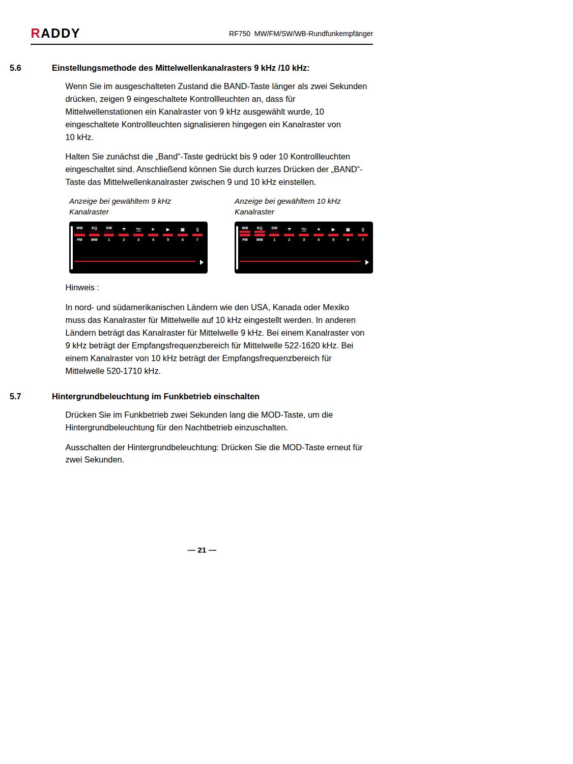RADDY
RF750 MW/FM/SW/WB-Rundfunkempfänger
5.6 Einstellungsmethode des Mittelwellenkanalrasters 9 kHz /10 kHz:
Wenn Sie im ausgeschalteten Zustand die BAND-Taste länger als zwei Sekunden drücken, zeigen 9 eingeschaltete Kontrollleuchten an, dass für Mittelwellenstationen ein Kanalraster von 9 kHz ausgewählt wurde, 10 eingeschaltete Kontrollleuchten signalisieren hingegen ein Kanalraster von 10 kHz.
Halten Sie zunächst die „Band“-Taste gedrückt bis 9 oder 10 Kontrollleuchten eingeschaltet sind. Anschließend können Sie durch kurzes Drücken der „BAND“-Taste das Mittelwellenkanalraster zwischen 9 und 10 kHz einstellen.
Anzeige bei gewähltem 9 kHz Kanalraster
WB
EQ
SW
☂
📷
✶
▶
▤
▯
FM MW 1234567
Anzeige bei gewähltem 10 kHz Kanalraster
WB
EQ
SW
☂
📷
✶
▶
▤
▯
FM MW 1234567
Hinweis :
In nord- und südamerikanischen Ländern wie den USA, Kanada oder Mexiko muss das Kanalraster für Mittelwelle auf 10 kHz eingestellt werden. In anderen Ländern beträgt das Kanalraster für Mittelwelle 9 kHz. Bei einem Kanalraster von 9 kHz beträgt der Empfangsfrequenzbereich für Mittelwelle 522-1620 kHz. Bei einem Kanalraster von 10 kHz beträgt der Empfangsfrequenzbereich für Mittelwelle 520-1710 kHz.
5.7 Hintergrundbeleuchtung im Funkbetrieb einschalten
Drücken Sie im Funkbetrieb zwei Sekunden lang die MOD-Taste, um die Hintergrundbeleuchtung für den Nachtbetrieb einzuschalten.
Ausschalten der Hintergrundbeleuchtung: Drücken Sie die MOD-Taste erneut für zwei Sekunden.
— 21 —